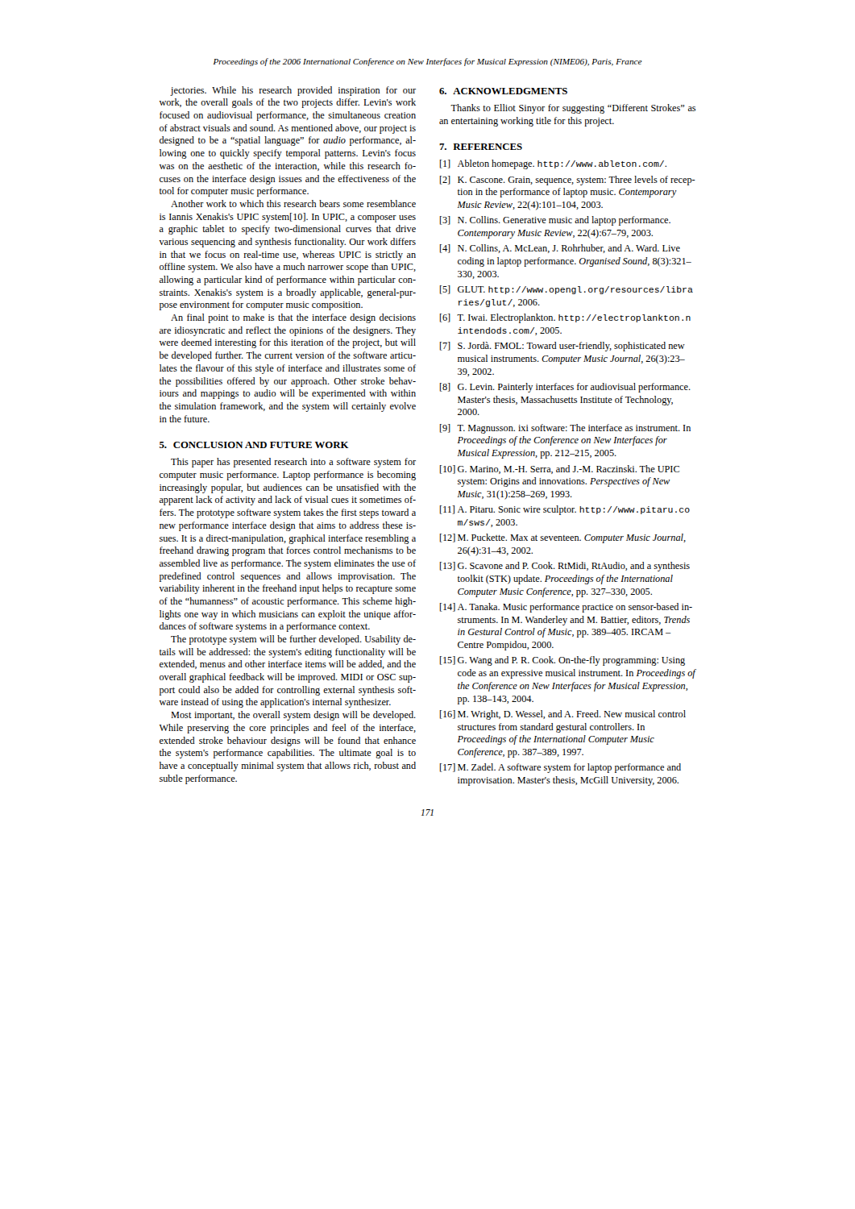Proceedings of the 2006 International Conference on New Interfaces for Musical Expression (NIME06), Paris, France
jectories. While his research provided inspiration for our work, the overall goals of the two projects differ. Levin's work focused on audiovisual performance, the simultaneous creation of abstract visuals and sound. As mentioned above, our project is designed to be a “spatial language” for audio performance, allowing one to quickly specify temporal patterns. Levin's focus was on the aesthetic of the interaction, while this research focuses on the interface design issues and the effectiveness of the tool for computer music performance.
Another work to which this research bears some resemblance is Iannis Xenakis's UPIC system[10]. In UPIC, a composer uses a graphic tablet to specify two-dimensional curves that drive various sequencing and synthesis functionality. Our work differs in that we focus on real-time use, whereas UPIC is strictly an offline system. We also have a much narrower scope than UPIC, allowing a particular kind of performance within particular constraints. Xenakis's system is a broadly applicable, general-purpose environment for computer music composition.
An final point to make is that the interface design decisions are idiosyncratic and reflect the opinions of the designers. They were deemed interesting for this iteration of the project, but will be developed further. The current version of the software articulates the flavour of this style of interface and illustrates some of the possibilities offered by our approach. Other stroke behaviours and mappings to audio will be experimented with within the simulation framework, and the system will certainly evolve in the future.
5. CONCLUSION AND FUTURE WORK
This paper has presented research into a software system for computer music performance. Laptop performance is becoming increasingly popular, but audiences can be unsatisfied with the apparent lack of activity and lack of visual cues it sometimes offers. The prototype software system takes the first steps toward a new performance interface design that aims to address these issues. It is a direct-manipulation, graphical interface resembling a freehand drawing program that forces control mechanisms to be assembled live as performance. The system eliminates the use of predefined control sequences and allows improvisation. The variability inherent in the freehand input helps to recapture some of the “humanness” of acoustic performance. This scheme highlights one way in which musicians can exploit the unique affordances of software systems in a performance context.
The prototype system will be further developed. Usability details will be addressed: the system's editing functionality will be extended, menus and other interface items will be added, and the overall graphical feedback will be improved. MIDI or OSC support could also be added for controlling external synthesis software instead of using the application's internal synthesizer.
Most important, the overall system design will be developed. While preserving the core principles and feel of the interface, extended stroke behaviour designs will be found that enhance the system's performance capabilities. The ultimate goal is to have a conceptually minimal system that allows rich, robust and subtle performance.
6. ACKNOWLEDGMENTS
Thanks to Elliot Sinyor for suggesting “Different Strokes” as an entertaining working title for this project.
7. REFERENCES
Ableton homepage. http://www.ableton.com/.
K. Cascone. Grain, sequence, system: Three levels of reception in the performance of laptop music. Contemporary Music Review, 22(4):101–104, 2003.
N. Collins. Generative music and laptop performance. Contemporary Music Review, 22(4):67–79, 2003.
N. Collins, A. McLean, J. Rohrhuber, and A. Ward. Live coding in laptop performance. Organised Sound, 8(3):321–330, 2003.
GLUT. http://www.opengl.org/resources/libraries/glut/, 2006.
T. Iwai. Electroplankton. http://electroplankton.nintendods.com/, 2005.
S. Jordà. FMOL: Toward user-friendly, sophisticated new musical instruments. Computer Music Journal, 26(3):23–39, 2002.
G. Levin. Painterly interfaces for audiovisual performance. Master's thesis, Massachusetts Institute of Technology, 2000.
T. Magnusson. ixi software: The interface as instrument. In Proceedings of the Conference on New Interfaces for Musical Expression, pp. 212–215, 2005.
G. Marino, M.-H. Serra, and J.-M. Raczinski. The UPIC system: Origins and innovations. Perspectives of New Music, 31(1):258–269, 1993.
A. Pitaru. Sonic wire sculptor. http://www.pitaru.com/sws/, 2003.
M. Puckette. Max at seventeen. Computer Music Journal, 26(4):31–43, 2002.
G. Scavone and P. Cook. RtMidi, RtAudio, and a synthesis toolkit (STK) update. Proceedings of the International Computer Music Conference, pp. 327–330, 2005.
A. Tanaka. Music performance practice on sensor-based instruments. In M. Wanderley and M. Battier, editors, Trends in Gestural Control of Music, pp. 389–405. IRCAM – Centre Pompidou, 2000.
G. Wang and P. R. Cook. On-the-fly programming: Using code as an expressive musical instrument. In Proceedings of the Conference on New Interfaces for Musical Expression, pp. 138–143, 2004.
M. Wright, D. Wessel, and A. Freed. New musical control structures from standard gestural controllers. In Proceedings of the International Computer Music Conference, pp. 387–389, 1997.
M. Zadel. A software system for laptop performance and improvisation. Master's thesis, McGill University, 2006.
171